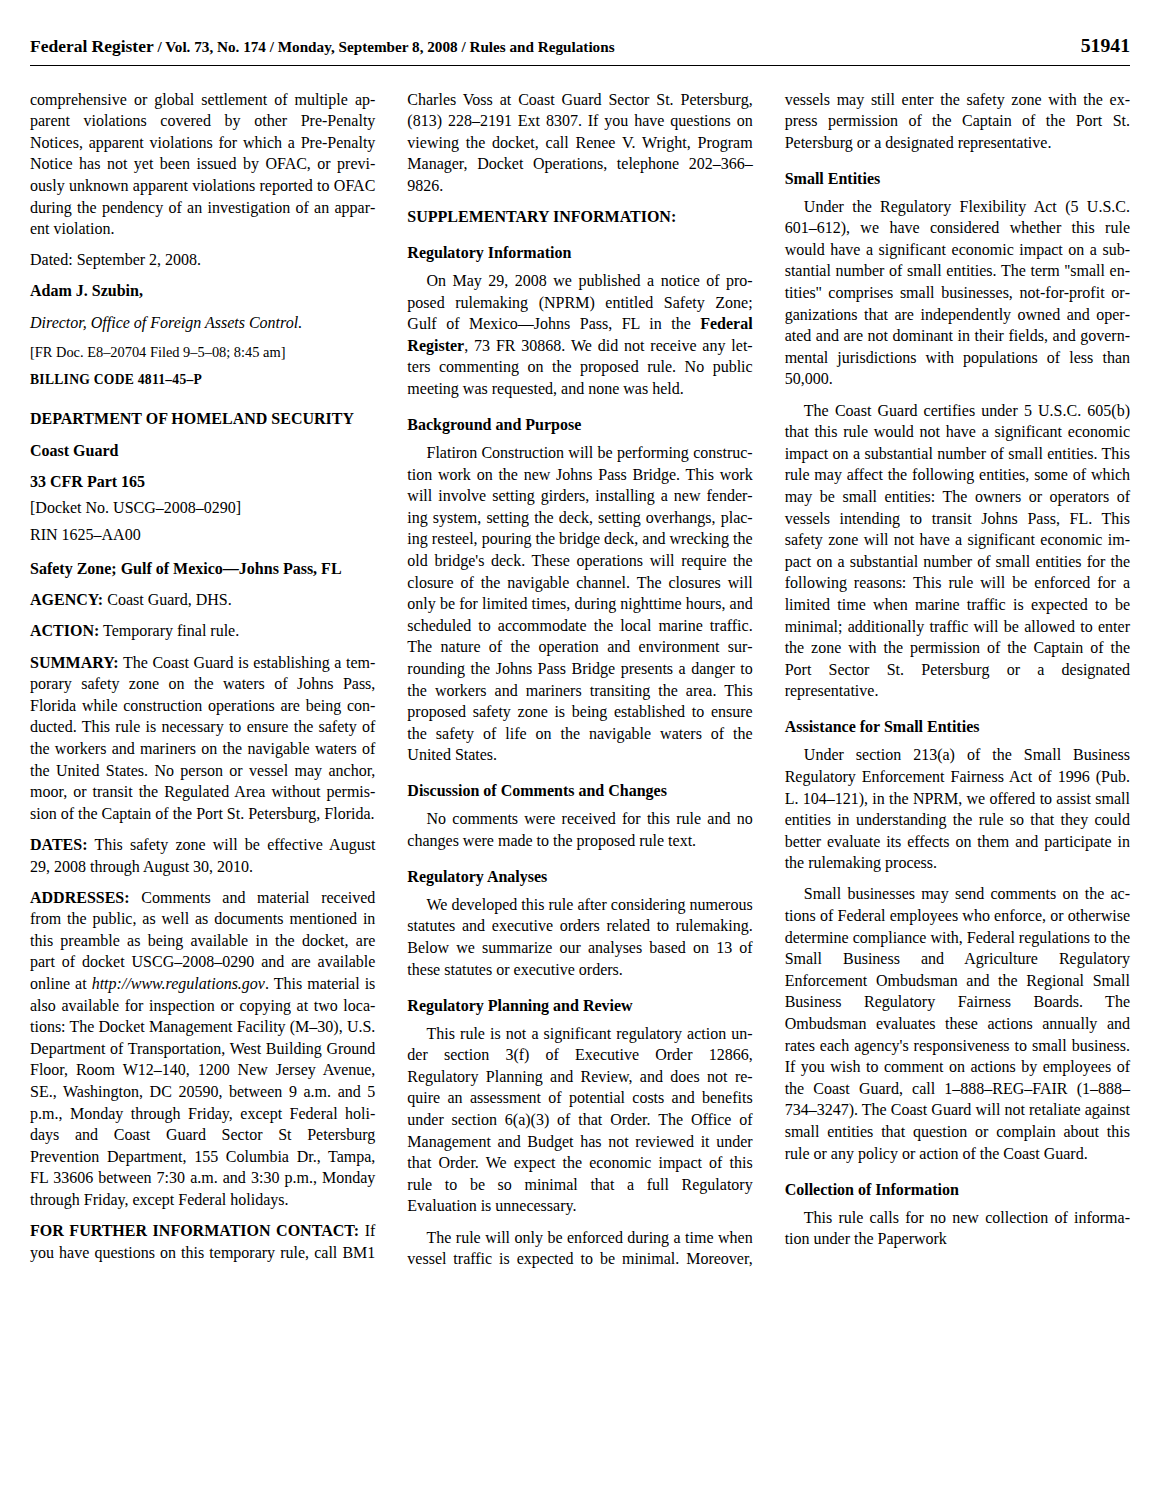Federal Register / Vol. 73, No. 174 / Monday, September 8, 2008 / Rules and Regulations
51941
comprehensive or global settlement of multiple apparent violations covered by other Pre-Penalty Notices, apparent violations for which a Pre-Penalty Notice has not yet been issued by OFAC, or previously unknown apparent violations reported to OFAC during the pendency of an investigation of an apparent violation.
Dated: September 2, 2008.
Adam J. Szubin,
Director, Office of Foreign Assets Control.
[FR Doc. E8–20704 Filed 9–5–08; 8:45 am]
BILLING CODE 4811–45–P
DEPARTMENT OF HOMELAND SECURITY
Coast Guard
33 CFR Part 165
[Docket No. USCG–2008–0290]
RIN 1625–AA00
Safety Zone; Gulf of Mexico—Johns Pass, FL
AGENCY: Coast Guard, DHS.
ACTION: Temporary final rule.
SUMMARY: The Coast Guard is establishing a temporary safety zone on the waters of Johns Pass, Florida while construction operations are being conducted. This rule is necessary to ensure the safety of the workers and mariners on the navigable waters of the United States. No person or vessel may anchor, moor, or transit the Regulated Area without permission of the Captain of the Port St. Petersburg, Florida.
DATES: This safety zone will be effective August 29, 2008 through August 30, 2010.
ADDRESSES: Comments and material received from the public, as well as documents mentioned in this preamble as being available in the docket, are part of docket USCG–2008–0290 and are available online at http://www.regulations.gov. This material is also available for inspection or copying at two locations: The Docket Management Facility (M–30), U.S. Department of Transportation, West Building Ground Floor, Room W12–140, 1200 New Jersey Avenue, SE., Washington, DC 20590, between 9 a.m. and 5 p.m., Monday through Friday, except Federal holidays and Coast Guard Sector St Petersburg Prevention Department, 155 Columbia Dr., Tampa, FL 33606 between 7:30 a.m. and 3:30 p.m., Monday through Friday, except Federal holidays.
FOR FURTHER INFORMATION CONTACT: If you have questions on this temporary rule, call BM1 Charles Voss at Coast Guard Sector St. Petersburg, (813) 228–2191 Ext 8307. If you have questions on viewing the docket, call Renee V. Wright, Program Manager, Docket Operations, telephone 202–366–9826.
SUPPLEMENTARY INFORMATION:
Regulatory Information
On May 29, 2008 we published a notice of proposed rulemaking (NPRM) entitled Safety Zone; Gulf of Mexico—Johns Pass, FL in the Federal Register, 73 FR 30868. We did not receive any letters commenting on the proposed rule. No public meeting was requested, and none was held.
Background and Purpose
Flatiron Construction will be performing construction work on the new Johns Pass Bridge. This work will involve setting girders, installing a new fendering system, setting the deck, setting overhangs, placing resteel, pouring the bridge deck, and wrecking the old bridge's deck. These operations will require the closure of the navigable channel. The closures will only be for limited times, during nighttime hours, and scheduled to accommodate the local marine traffic. The nature of the operation and environment surrounding the Johns Pass Bridge presents a danger to the workers and mariners transiting the area. This proposed safety zone is being established to ensure the safety of life on the navigable waters of the United States.
Discussion of Comments and Changes
No comments were received for this rule and no changes were made to the proposed rule text.
Regulatory Analyses
We developed this rule after considering numerous statutes and executive orders related to rulemaking. Below we summarize our analyses based on 13 of these statutes or executive orders.
Regulatory Planning and Review
This rule is not a significant regulatory action under section 3(f) of Executive Order 12866, Regulatory Planning and Review, and does not require an assessment of potential costs and benefits under section 6(a)(3) of that Order. The Office of Management and Budget has not reviewed it under that Order. We expect the economic impact of this rule to be so minimal that a full Regulatory Evaluation is unnecessary.
The rule will only be enforced during a time when vessel traffic is expected to be minimal. Moreover, vessels may still enter the safety zone with the express permission of the Captain of the Port St. Petersburg or a designated representative.
Small Entities
Under the Regulatory Flexibility Act (5 U.S.C. 601–612), we have considered whether this rule would have a significant economic impact on a substantial number of small entities. The term ''small entities'' comprises small businesses, not-for-profit organizations that are independently owned and operated and are not dominant in their fields, and governmental jurisdictions with populations of less than 50,000.
The Coast Guard certifies under 5 U.S.C. 605(b) that this rule would not have a significant economic impact on a substantial number of small entities. This rule may affect the following entities, some of which may be small entities: The owners or operators of vessels intending to transit Johns Pass, FL. This safety zone will not have a significant economic impact on a substantial number of small entities for the following reasons: This rule will be enforced for a limited time when marine traffic is expected to be minimal; additionally traffic will be allowed to enter the zone with the permission of the Captain of the Port Sector St. Petersburg or a designated representative.
Assistance for Small Entities
Under section 213(a) of the Small Business Regulatory Enforcement Fairness Act of 1996 (Pub. L. 104–121), in the NPRM, we offered to assist small entities in understanding the rule so that they could better evaluate its effects on them and participate in the rulemaking process.
Small businesses may send comments on the actions of Federal employees who enforce, or otherwise determine compliance with, Federal regulations to the Small Business and Agriculture Regulatory Enforcement Ombudsman and the Regional Small Business Regulatory Fairness Boards. The Ombudsman evaluates these actions annually and rates each agency's responsiveness to small business. If you wish to comment on actions by employees of the Coast Guard, call 1–888–REG–FAIR (1–888–734–3247). The Coast Guard will not retaliate against small entities that question or complain about this rule or any policy or action of the Coast Guard.
Collection of Information
This rule calls for no new collection of information under the Paperwork